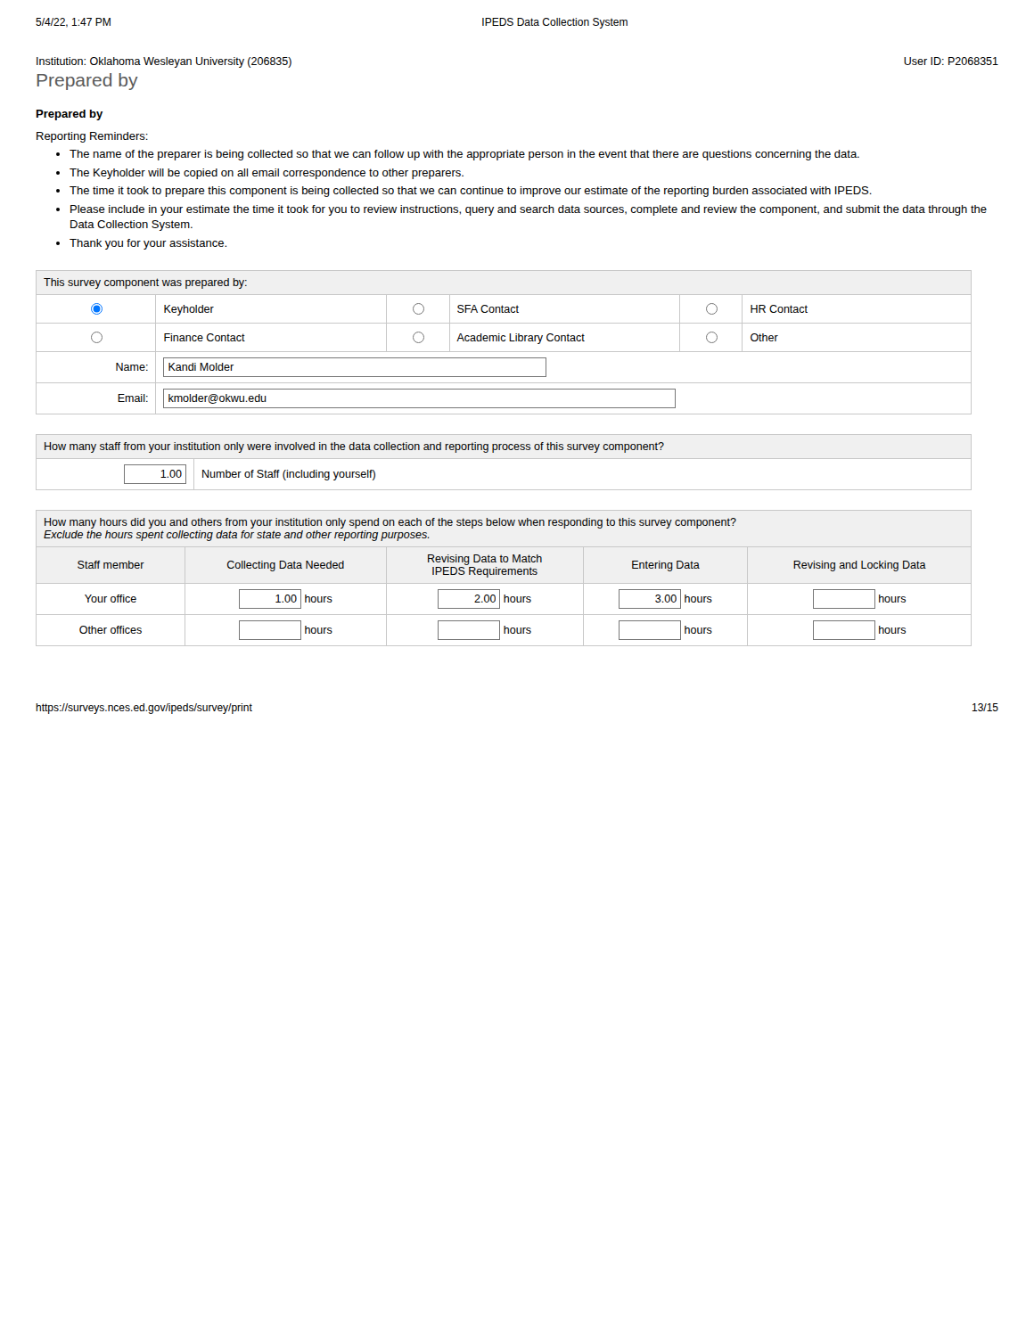5/4/22, 1:47 PM
IPEDS Data Collection System
Institution: Oklahoma Wesleyan University (206835)
User ID: P2068351
Prepared by
Prepared by
Reporting Reminders:
The name of the preparer is being collected so that we can follow up with the appropriate person in the event that there are questions concerning the data.
The Keyholder will be copied on all email correspondence to other preparers.
The time it took to prepare this component is being collected so that we can continue to improve our estimate of the reporting burden associated with IPEDS.
Please include in your estimate the time it took for you to review instructions, query and search data sources, complete and review the component, and submit the data through the Data Collection System.
Thank you for your assistance.
| This survey component was prepared by: |
| | Keyholder | | SFA Contact | | HR Contact |
| | Finance Contact | | Academic Library Contact | | Other |
| Name: | |
| Email: | |
| How many staff from your institution only were involved in the data collection and reporting process of this survey component? |
| | Number of Staff (including yourself) |
| How many hours did you and others from your institution only spend on each of the steps below when responding to this survey component? Exclude the hours spent collecting data for state and other reporting purposes. |
| Staff member | Collecting Data Needed | Revising Data to Match IPEDS Requirements | Entering Data | Revising and Locking Data |
| Your office | hours | hours | hours | hours |
| Other offices | hours | hours | hours | hours |
https://surveys.nces.ed.gov/ipeds/survey/print
13/15